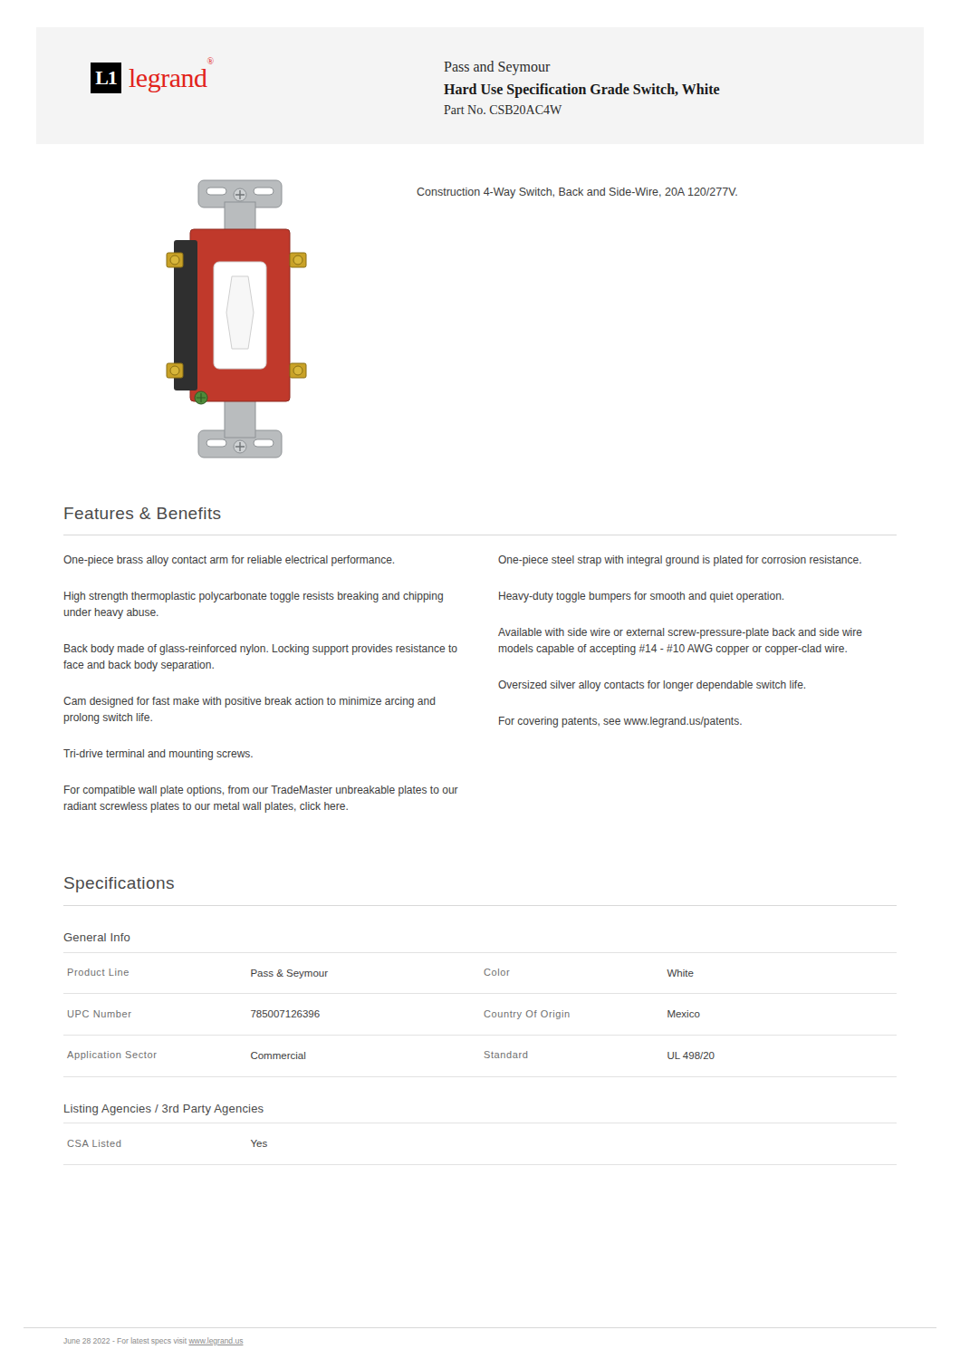L1
legrand®
Pass and Seymour
Hard Use Specification Grade Switch, White
Part No. CSB20AC4W
Construction 4-Way Switch, Back and Side-Wire, 20A 120/277V.
Features & Benefits
One-piece brass alloy contact arm for reliable electrical performance.
High strength thermoplastic polycarbonate toggle resists breaking and chipping under heavy abuse.
Back body made of glass-reinforced nylon. Locking support provides resistance to face and back body separation.
Cam designed for fast make with positive break action to minimize arcing and prolong switch life.
Tri-drive terminal and mounting screws.
For compatible wall plate options, from our TradeMaster unbreakable plates to our radiant screwless plates to our metal wall plates, click here.
One-piece steel strap with integral ground is plated for corrosion resistance.
Heavy-duty toggle bumpers for smooth and quiet operation.
Available with side wire or external screw-pressure-plate back and side wire models capable of accepting #14 - #10 AWG copper or copper-clad wire.
Oversized silver alloy contacts for longer dependable switch life.
For covering patents, see www.legrand.us/patents.
Specifications
General Info
| Product Line | Pass & Seymour | Color | White |
| UPC Number | 785007126396 | Country Of Origin | Mexico |
| Application Sector | Commercial | Standard | UL 498/20 |
Listing Agencies / 3rd Party Agencies
| CSA Listed | Yes | | |
June 28 2022 - For latest specs visit www.legrand.us